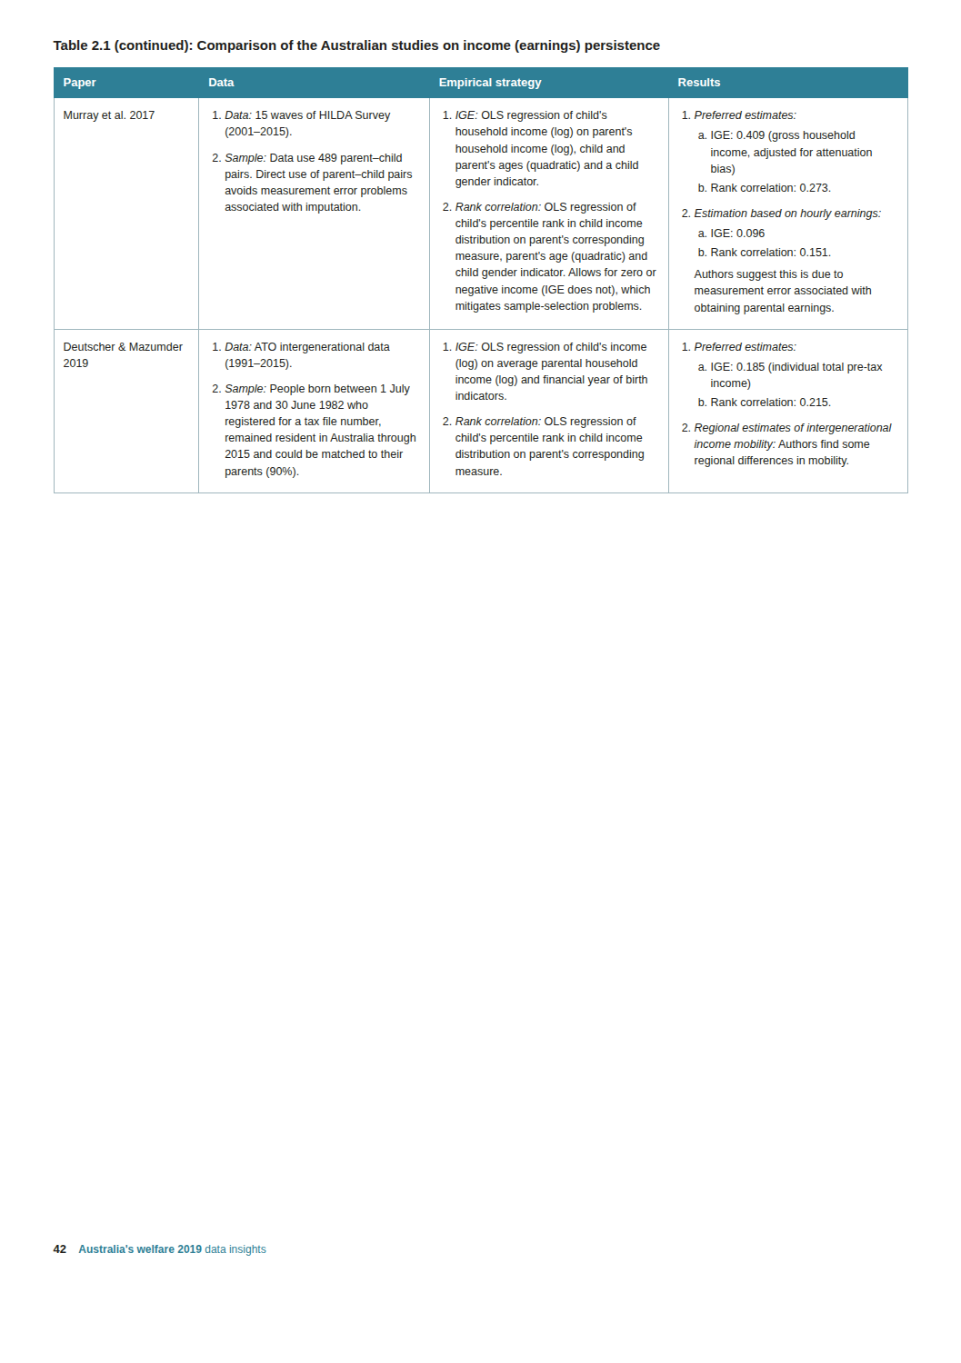Table 2.1 (continued): Comparison of the Australian studies on income (earnings) persistence
| Paper | Data | Empirical strategy | Results |
| --- | --- | --- | --- |
| Murray et al. 2017 | Data: 15 waves of HILDA Survey (2001–2015). Sample: Data use 489 parent–child pairs. Direct use of parent–child pairs avoids measurement error problems associated with imputation. | IGE: OLS regression of child's household income (log) on parent's household income (log), child and parent's ages (quadratic) and a child gender indicator. Rank correlation: OLS regression of child's percentile rank in child income distribution on parent's corresponding measure, parent's age (quadratic) and child gender indicator. Allows for zero or negative income (IGE does not), which mitigates sample-selection problems. | Preferred estimates: IGE: 0.409 (gross household income, adjusted for attenuation bias) Rank correlation: 0.273. Estimation based on hourly earnings: IGE: 0.096 Rank correlation: 0.151. Authors suggest this is due to measurement error associated with obtaining parental earnings. |
| Deutscher & Mazumder 2019 | Data: ATO intergenerational data (1991–2015). Sample: People born between 1 July 1978 and 30 June 1982 who registered for a tax file number, remained resident in Australia through 2015 and could be matched to their parents (90%). | IGE: OLS regression of child's income (log) on average parental household income (log) and financial year of birth indicators. Rank correlation: OLS regression of child's percentile rank in child income distribution on parent's corresponding measure. | Preferred estimates: IGE: 0.185 (individual total pre-tax income) Rank correlation: 0.215. Regional estimates of intergenerational income mobility: Authors find some regional differences in mobility. |
42 Australia's welfare 2019 data insights